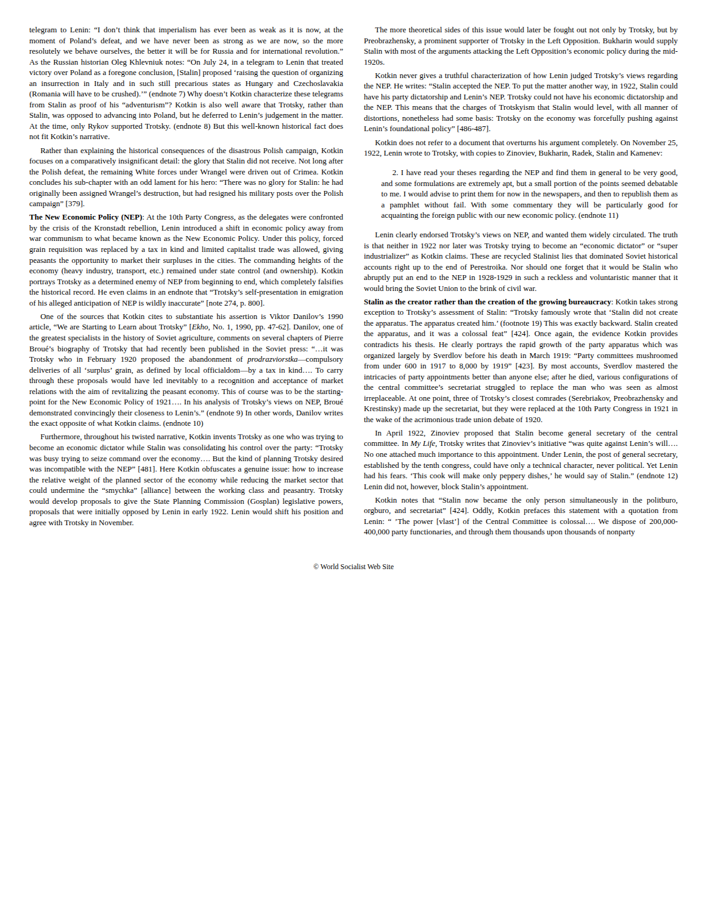telegram to Lenin: “I don’t think that imperialism has ever been as weak as it is now, at the moment of Poland’s defeat, and we have never been as strong as we are now, so the more resolutely we behave ourselves, the better it will be for Russia and for international revolution.” As the Russian historian Oleg Khlevniuk notes: “On July 24, in a telegram to Lenin that treated victory over Poland as a foregone conclusion, [Stalin] proposed ‘raising the question of organizing an insurrection in Italy and in such still precarious states as Hungary and Czechoslavakia (Romania will have to be crushed).’” (endnote 7) Why doesn’t Kotkin characterize these telegrams from Stalin as proof of his “adventurism”? Kotkin is also well aware that Trotsky, rather than Stalin, was opposed to advancing into Poland, but he deferred to Lenin’s judgement in the matter. At the time, only Rykov supported Trotsky. (endnote 8) But this well-known historical fact does not fit Kotkin’s narrative.
Rather than explaining the historical consequences of the disastrous Polish campaign, Kotkin focuses on a comparatively insignificant detail: the glory that Stalin did not receive. Not long after the Polish defeat, the remaining White forces under Wrangel were driven out of Crimea. Kotkin concludes his sub-chapter with an odd lament for his hero: “There was no glory for Stalin: he had originally been assigned Wrangel’s destruction, but had resigned his military posts over the Polish campaign” [379].
The New Economic Policy (NEP): At the 10th Party Congress, as the delegates were confronted by the crisis of the Kronstadt rebellion, Lenin introduced a shift in economic policy away from war communism to what became known as the New Economic Policy. Under this policy, forced grain requisition was replaced by a tax in kind and limited capitalist trade was allowed, giving peasants the opportunity to market their surpluses in the cities. The commanding heights of the economy (heavy industry, transport, etc.) remained under state control (and ownership). Kotkin portrays Trotsky as a determined enemy of NEP from beginning to end, which completely falsifies the historical record. He even claims in an endnote that “Trotsky’s self-presentation in emigration of his alleged anticipation of NEP is wildly inaccurate” [note 274, p. 800].
One of the sources that Kotkin cites to substantiate his assertion is Viktor Danilov’s 1990 article, “We are Starting to Learn about Trotsky” [Ekho, No. 1, 1990, pp. 47-62]. Danilov, one of the greatest specialists in the history of Soviet agriculture, comments on several chapters of Pierre Broué’s biography of Trotsky that had recently been published in the Soviet press: “…it was Trotsky who in February 1920 proposed the abandonment of prodrazviorstka—compulsory deliveries of all ‘surplus’ grain, as defined by local officialdom—by a tax in kind…. To carry through these proposals would have led inevitably to a recognition and acceptance of market relations with the aim of revitalizing the peasant economy. This of course was to be the starting-point for the New Economic Policy of 1921…. In his analysis of Trotsky’s views on NEP, Broué demonstrated convincingly their closeness to Lenin’s.” (endnote 9) In other words, Danilov writes the exact opposite of what Kotkin claims. (endnote 10)
Furthermore, throughout his twisted narrative, Kotkin invents Trotsky as one who was trying to become an economic dictator while Stalin was consolidating his control over the party: “Trotsky was busy trying to seize command over the economy…. But the kind of planning Trotsky desired was incompatible with the NEP” [481]. Here Kotkin obfuscates a genuine issue: how to increase the relative weight of the planned sector of the economy while reducing the market sector that could undermine the “smychka” [alliance] between the working class and peasantry. Trotsky would develop proposals to give the State Planning Commission (Gosplan) legislative powers, proposals that were initially opposed by Lenin in early 1922. Lenin would shift his position and agree with Trotsky in November.
The more theoretical sides of this issue would later be fought out not only by Trotsky, but by Preobrazhensky, a prominent supporter of Trotsky in the Left Opposition. Bukharin would supply Stalin with most of the arguments attacking the Left Opposition’s economic policy during the mid-1920s.
Kotkin never gives a truthful characterization of how Lenin judged Trotsky’s views regarding the NEP. He writes: “Stalin accepted the NEP. To put the matter another way, in 1922, Stalin could have his party dictatorship and Lenin’s NEP. Trotsky could not have his economic dictatorship and the NEP. This means that the charges of Trotskyism that Stalin would level, with all manner of distortions, nonetheless had some basis: Trotsky on the economy was forcefully pushing against Lenin’s foundational policy” [486-487].
Kotkin does not refer to a document that overturns his argument completely. On November 25, 1922, Lenin wrote to Trotsky, with copies to Zinoviev, Bukharin, Radek, Stalin and Kamenev:
2. I have read your theses regarding the NEP and find them in general to be very good, and some formulations are extremely apt, but a small portion of the points seemed debatable to me. I would advise to print them for now in the newspapers, and then to republish them as a pamphlet without fail. With some commentary they will be particularly good for acquainting the foreign public with our new economic policy. (endnote 11)
Lenin clearly endorsed Trotsky’s views on NEP, and wanted them widely circulated. The truth is that neither in 1922 nor later was Trotsky trying to become an “economic dictator” or “super industrializer” as Kotkin claims. These are recycled Stalinist lies that dominated Soviet historical accounts right up to the end of Perestroika. Nor should one forget that it would be Stalin who abruptly put an end to the NEP in 1928-1929 in such a reckless and voluntaristic manner that it would bring the Soviet Union to the brink of civil war.
Stalin as the creator rather than the creation of the growing bureaucracy: Kotkin takes strong exception to Trotsky’s assessment of Stalin: “Trotsky famously wrote that ‘Stalin did not create the apparatus. The apparatus created him.’ (footnote 19) This was exactly backward. Stalin created the apparatus, and it was a colossal feat” [424]. Once again, the evidence Kotkin provides contradicts his thesis. He clearly portrays the rapid growth of the party apparatus which was organized largely by Sverdlov before his death in March 1919: “Party committees mushroomed from under 600 in 1917 to 8,000 by 1919” [423]. By most accounts, Sverdlov mastered the intricacies of party appointments better than anyone else; after he died, various configurations of the central committee’s secretariat struggled to replace the man who was seen as almost irreplaceable. At one point, three of Trotsky’s closest comrades (Serebriakov, Preobrazhensky and Krestinsky) made up the secretariat, but they were replaced at the 10th Party Congress in 1921 in the wake of the acrimonious trade union debate of 1920.
In April 1922, Zinoviev proposed that Stalin become general secretary of the central committee. In My Life, Trotsky writes that Zinoviev’s initiative “was quite against Lenin’s will…. No one attached much importance to this appointment. Under Lenin, the post of general secretary, established by the tenth congress, could have only a technical character, never political. Yet Lenin had his fears. ‘This cook will make only peppery dishes,’ he would say of Stalin.” (endnote 12) Lenin did not, however, block Stalin’s appointment.
Kotkin notes that “Stalin now became the only person simultaneously in the politburo, orgburo, and secretariat” [424]. Oddly, Kotkin prefaces this statement with a quotation from Lenin: “ ’The power [vlast’] of the Central Committee is colossal…. We dispose of 200,000-400,000 party functionaries, and through them thousands upon thousands of nonparty
© World Socialist Web Site